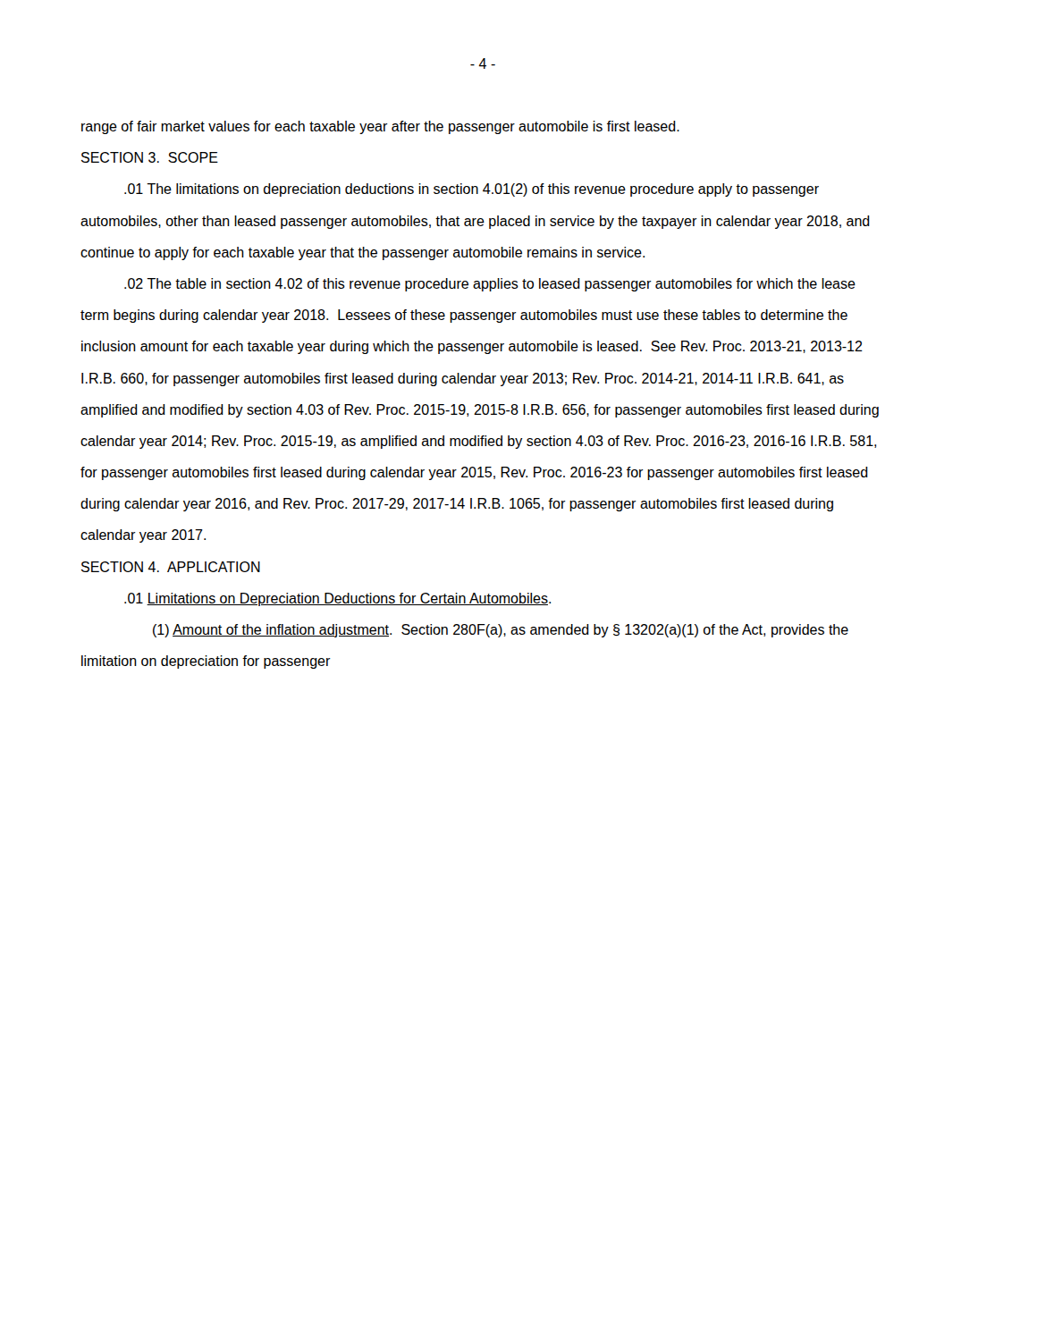- 4 -
range of fair market values for each taxable year after the passenger automobile is first leased.
SECTION 3. SCOPE
.01 The limitations on depreciation deductions in section 4.01(2) of this revenue procedure apply to passenger automobiles, other than leased passenger automobiles, that are placed in service by the taxpayer in calendar year 2018, and continue to apply for each taxable year that the passenger automobile remains in service.
.02 The table in section 4.02 of this revenue procedure applies to leased passenger automobiles for which the lease term begins during calendar year 2018. Lessees of these passenger automobiles must use these tables to determine the inclusion amount for each taxable year during which the passenger automobile is leased. See Rev. Proc. 2013-21, 2013-12 I.R.B. 660, for passenger automobiles first leased during calendar year 2013; Rev. Proc. 2014-21, 2014-11 I.R.B. 641, as amplified and modified by section 4.03 of Rev. Proc. 2015-19, 2015-8 I.R.B. 656, for passenger automobiles first leased during calendar year 2014; Rev. Proc. 2015-19, as amplified and modified by section 4.03 of Rev. Proc. 2016-23, 2016-16 I.R.B. 581, for passenger automobiles first leased during calendar year 2015, Rev. Proc. 2016-23 for passenger automobiles first leased during calendar year 2016, and Rev. Proc. 2017-29, 2017-14 I.R.B. 1065, for passenger automobiles first leased during calendar year 2017.
SECTION 4. APPLICATION
.01 Limitations on Depreciation Deductions for Certain Automobiles.
(1) Amount of the inflation adjustment. Section 280F(a), as amended by § 13202(a)(1) of the Act, provides the limitation on depreciation for passenger